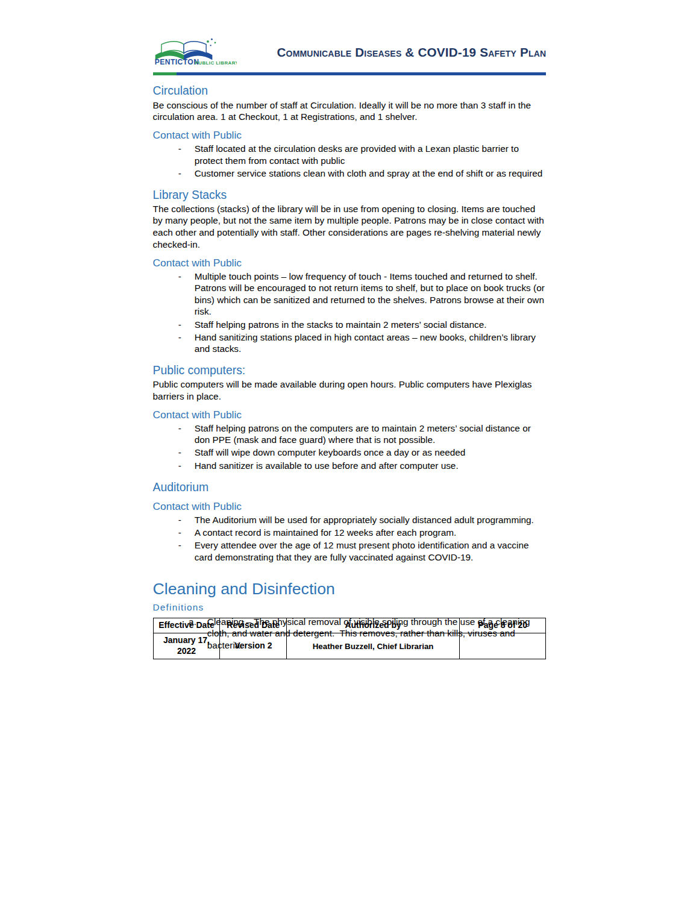Penticton Public Library PENTICTON PUBLIC LIBRARY
Communicable Diseases & COVID-19 Safety Plan
Circulation
Be conscious of the number of staff at Circulation. Ideally it will be no more than 3 staff in the circulation area. 1 at Checkout, 1 at Registrations, and 1 shelver.
Contact with Public
Staff located at the circulation desks are provided with a Lexan plastic barrier to protect them from contact with public
Customer service stations clean with cloth and spray at the end of shift or as required
Library Stacks
The collections (stacks) of the library will be in use from opening to closing. Items are touched by many people, but not the same item by multiple people. Patrons may be in close contact with each other and potentially with staff. Other considerations are pages re-shelving material newly checked-in.
Contact with Public
Multiple touch points – low frequency of touch - Items touched and returned to shelf. Patrons will be encouraged to not return items to shelf, but to place on book trucks (or bins) which can be sanitized and returned to the shelves. Patrons browse at their own risk.
Staff helping patrons in the stacks to maintain 2 meters’ social distance.
Hand sanitizing stations placed in high contact areas – new books, children’s library and stacks.
Public computers:
Public computers will be made available during open hours. Public computers have Plexiglas barriers in place.
Contact with Public
Staff helping patrons on the computers are to maintain 2 meters’ social distance or don PPE (mask and face guard) where that is not possible.
Staff will wipe down computer keyboards once a day or as needed
Hand sanitizer is available to use before and after computer use.
Auditorium
Contact with Public
The Auditorium will be used for appropriately socially distanced adult programming.
A contact record is maintained for 12 weeks after each program.
Every attendee over the age of 12 must present photo identification and a vaccine card demonstrating that they are fully vaccinated against COVID-19.
Cleaning and Disinfection
Definitions
Cleaning – The physical removal of visible soiling through the use of a cleaning cloth, and water and detergent. This removes, rather than kills, viruses and bacteria.
| Effective Date | Revised Date | Authorized by | Page 8 of 20 |
| January 17, 2022 | Version 2 | Heather Buzzell, Chief Librarian | |